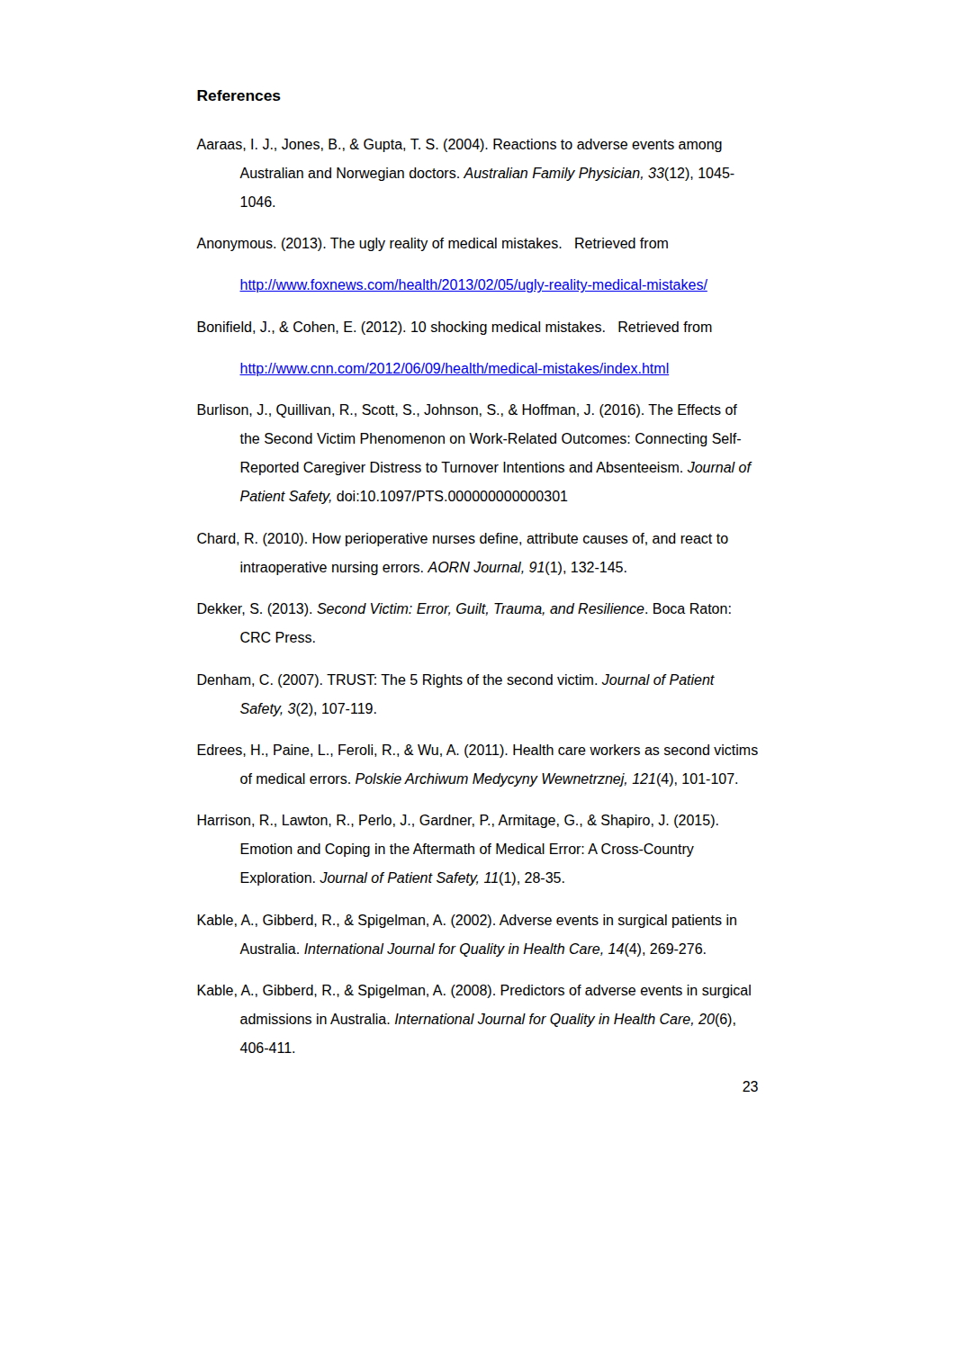References
Aaraas, I. J., Jones, B., & Gupta, T. S. (2004). Reactions to adverse events among Australian and Norwegian doctors. Australian Family Physician, 33(12), 1045-1046.
Anonymous. (2013). The ugly reality of medical mistakes. Retrieved from
http://www.foxnews.com/health/2013/02/05/ugly-reality-medical-mistakes/
Bonifield, J., & Cohen, E. (2012). 10 shocking medical mistakes. Retrieved from
http://www.cnn.com/2012/06/09/health/medical-mistakes/index.html
Burlison, J., Quillivan, R., Scott, S., Johnson, S., & Hoffman, J. (2016). The Effects of the Second Victim Phenomenon on Work-Related Outcomes: Connecting Self-Reported Caregiver Distress to Turnover Intentions and Absenteeism. Journal of Patient Safety, doi:10.1097/PTS.000000000000301
Chard, R. (2010). How perioperative nurses define, attribute causes of, and react to intraoperative nursing errors. AORN Journal, 91(1), 132-145.
Dekker, S. (2013). Second Victim: Error, Guilt, Trauma, and Resilience. Boca Raton: CRC Press.
Denham, C. (2007). TRUST: The 5 Rights of the second victim. Journal of Patient Safety, 3(2), 107-119.
Edrees, H., Paine, L., Feroli, R., & Wu, A. (2011). Health care workers as second victims of medical errors. Polskie Archiwum Medycyny Wewnetrznej, 121(4), 101-107.
Harrison, R., Lawton, R., Perlo, J., Gardner, P., Armitage, G., & Shapiro, J. (2015). Emotion and Coping in the Aftermath of Medical Error: A Cross-Country Exploration. Journal of Patient Safety, 11(1), 28-35.
Kable, A., Gibberd, R., & Spigelman, A. (2002). Adverse events in surgical patients in Australia. International Journal for Quality in Health Care, 14(4), 269-276.
Kable, A., Gibberd, R., & Spigelman, A. (2008). Predictors of adverse events in surgical admissions in Australia. International Journal for Quality in Health Care, 20(6), 406-411.
23